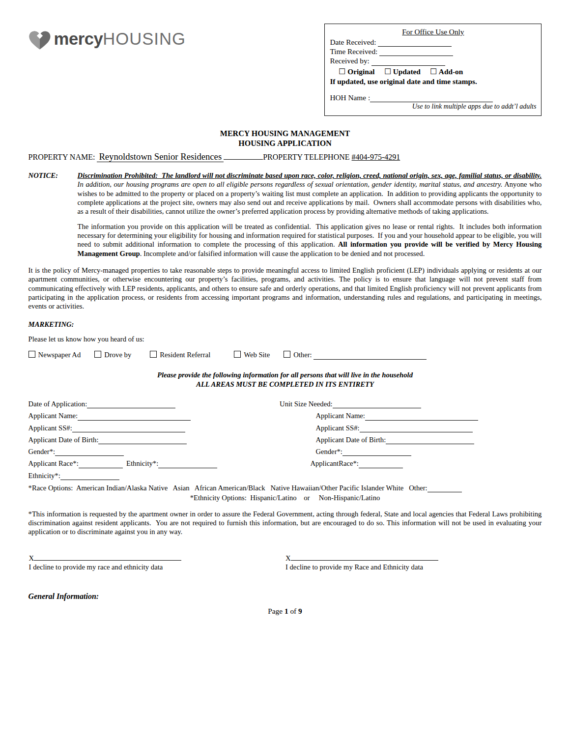mercy HOUSING
For Office Use Only
Date Received:
Time Received:
Received by:
☐ Original ☐ Updated ☐ Add-on
If updated, use original date and time stamps.
HOH Name :
Use to link multiple apps due to addt’l adults
MERCY HOUSING MANAGEMENT
HOUSING APPLICATION
PROPERTY NAME: Reynoldstown Senior Residences PROPERTY TELEPHONE #404-975-4291
| NOTICE: | Discrimination Prohibited: The landlord will not discriminate based upon race, color, religion, creed, national origin, sex, age, familial status, or disability. In addition, our housing programs are open to all eligible persons regardless of sexual orientation, gender identity, marital status, and ancestry. Anyone who wishes to be admitted to the property or placed on a property’s waiting list must complete an application. In addition to providing applicants the opportunity to complete applications at the project site, owners may also send out and receive applications by mail. Owners shall accommodate persons with disabilities who, as a result of their disabilities, cannot utilize the owner’s preferred application process by providing alternative methods of taking applications. The information you provide on this application will be treated as confidential. This application gives no lease or rental rights. It includes both information necessary for determining your eligibility for housing and information required for statistical purposes. If you and your household appear to be eligible, you will need to submit additional information to complete the processing of this application. All information you provide will be verified by Mercy Housing Management Group . Incomplete and/or falsified information will cause the application to be denied and not processed. |
It is the policy of Mercy-managed properties to take reasonable steps to provide meaningful access to limited English proficient (LEP) individuals applying or residents at our apartment communities, or otherwise encountering our property’s facilities, programs, and activities. The policy is to ensure that language will not prevent staff from communicating effectively with LEP residents, applicants, and others to ensure safe and orderly operations, and that limited English proficiency will not prevent applicants from participating in the application process, or residents from accessing important programs and information, understanding rules and regulations, and participating in meetings, events or activities.
MARKETING:
Please let us know how you heard of us:
Newspaper Ad Drove by Resident Referral Web Site Other:
Please provide the following information for all persons that will live in the household
ALL AREAS MUST BE COMPLETED IN ITS ENTIRETY
| Date of Application: | Unit Size Needed: |
| Applicant Name: | Applicant Name: |
| Applicant SS#: | Applicant SS#: |
| Applicant Date of Birth: | Applicant Date of Birth: |
| Gender*: | Gender*: |
| Applicant Race*: Ethnicity*: | ApplicantRace*: |
| Ethnicity*: | |
*Race Options: American Indian/Alaska Native Asian African American/Black Native Hawaiian/Other Pacific Islander White Other:
*Ethnicity Options: Hispanic/Latino or Non-Hispanic/Latino
*This information is requested by the apartment owner in order to assure the Federal Government, acting through federal, State and local agencies that Federal Laws prohibiting discrimination against resident applicants. You are not required to furnish this information, but are encouraged to do so. This information will not be used in evaluating your application or to discriminate against you in any way.
| X I decline to provide my race and ethnicity data | X I decline to provide my Race and Ethnicity data |
General Information:
Page 1 of 9